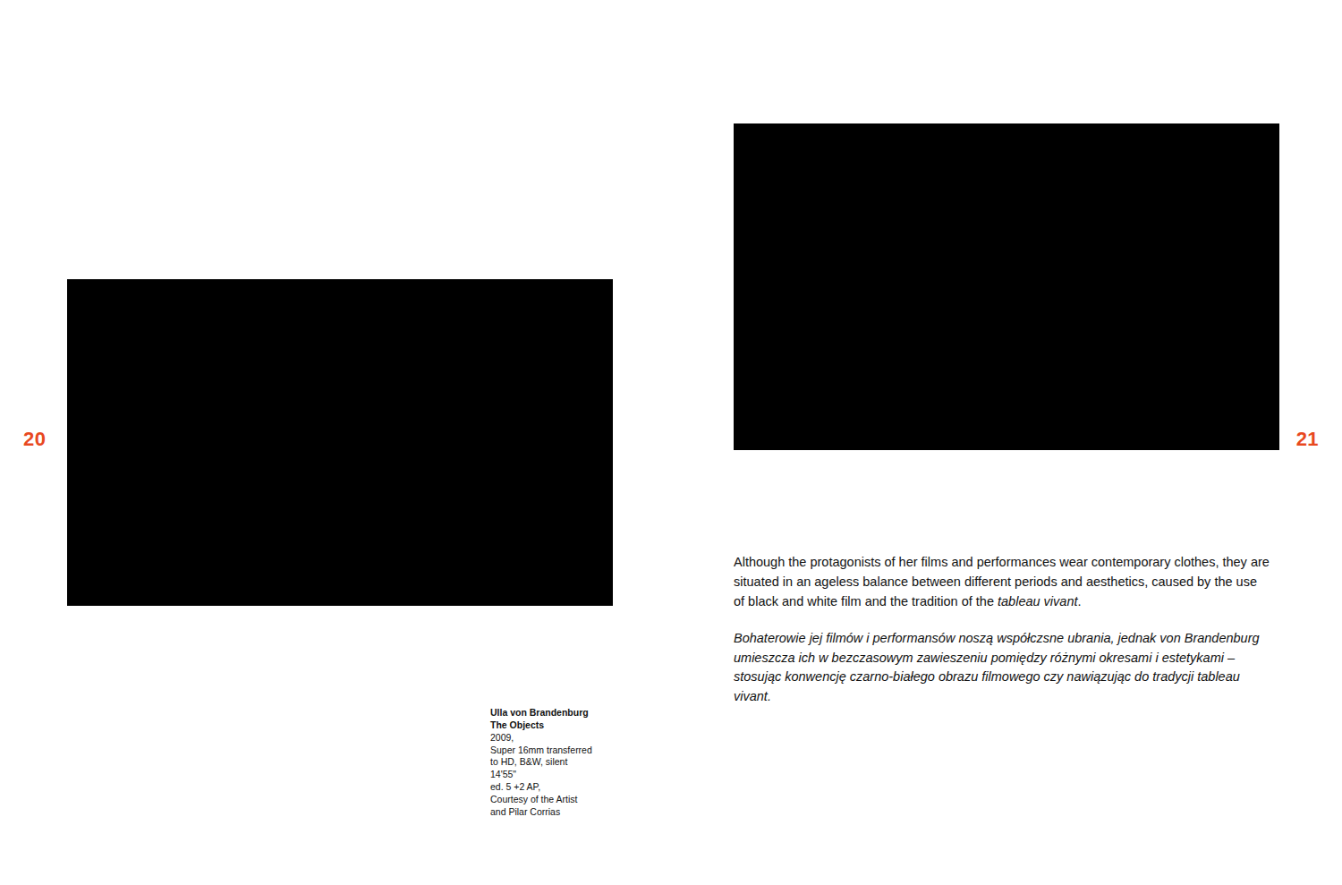20
21
Ulla von Brandenburg The Objects 2009,
Super 16mm transferred
to HD, B&W, silent
14'55"
ed. 5 +2 AP,
Courtesy of the Artist
and Pilar Corrias
Although the protagonists of her films and performances wear contemporary clothes, they are situated in an ageless balance between different periods and aesthetics, caused by the use of black and white film and the tradition of the tableau vivant.
Bohaterowie jej filmów i performansów noszą współczsne ubrania, jednak von Brandenburg umieszcza ich w bezczasowym zawieszeniu pomiędzy różnymi okresami i estetykami – stosując konwencję czarno-białego obrazu filmowego czy nawiązując do tradycji tableau vivant.